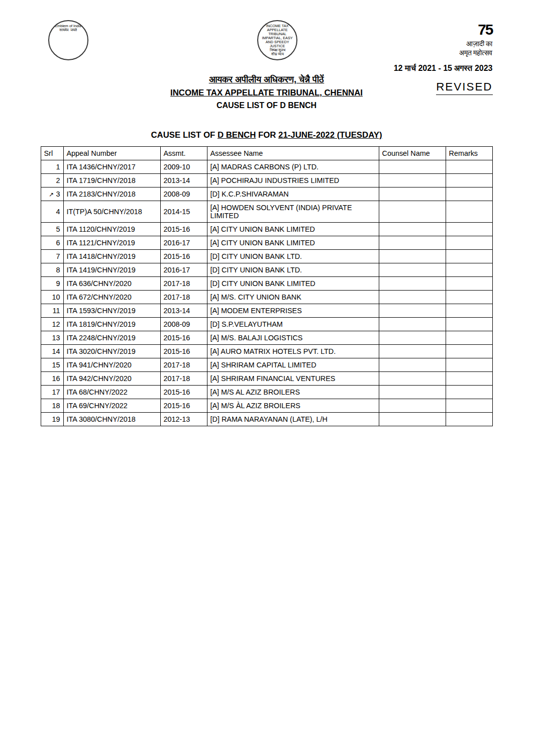Emblem of India
सत्यमेव जयते
INCOME TAX APPELLATE TRIBUNAL
IMPARTIAL, EASY AND SPEEDY JUSTICE
निष्पक्ष सुलभ
शीघ्र न्याय
75
आज़ादी का
अमृत महोत्सव
12 मार्च 2021 - 15 अगस्त 2023
आयकर अपीलीय अधिकरण, चेन्नै पीठें
INCOME TAX APPELLATE TRIBUNAL, CHENNAI
CAUSE LIST OF D BENCH
REVISED
CAUSE LIST OF D BENCH FOR 21-JUNE-2022 (TUESDAY)
| Srl | Appeal Number | Assmt. | Assessee Name | Counsel Name | Remarks |
| --- | --- | --- | --- | --- | --- |
| 1 | ITA 1436/CHNY/2017 | 2009-10 | [A] MADRAS CARBONS (P) LTD. | | |
| 2 | ITA 1719/CHNY/2018 | 2013-14 | [A] POCHIRAJU INDUSTRIES LIMITED | | |
| ↗ 3 | ITA 2183/CHNY/2018 | 2008-09 | [D] K.C.P.SHIVARAMAN | | |
| 4 | IT(TP)A 50/CHNY/2018 | 2014-15 | [A] HOWDEN SOLYVENT (INDIA) PRIVATE LIMITED | | |
| 5 | ITA 1120/CHNY/2019 | 2015-16 | [A] CITY UNION BANK LIMITED | | |
| 6 | ITA 1121/CHNY/2019 | 2016-17 | [A] CITY UNION BANK LIMITED | | |
| 7 | ITA 1418/CHNY/2019 | 2015-16 | [D] CITY UNION BANK LTD. | | |
| 8 | ITA 1419/CHNY/2019 | 2016-17 | [D] CITY UNION BANK LTD. | | |
| 9 | ITA 636/CHNY/2020 | 2017-18 | [D] CITY UNION BANK LIMITED | | |
| 10 | ITA 672/CHNY/2020 | 2017-18 | [A] M/S. CITY UNION BANK | | |
| 11 | ITA 1593/CHNY/2019 | 2013-14 | [A] MODEM ENTERPRISES | | |
| 12 | ITA 1819/CHNY/2019 | 2008-09 | [D] S.P.VELAYUTHAM | | |
| 13 | ITA 2248/CHNY/2019 | 2015-16 | [A] M/S. BALAJI LOGISTICS | | |
| 14 | ITA 3020/CHNY/2019 | 2015-16 | [A] AURO MATRIX HOTELS PVT. LTD. | | |
| 15 | ITA 941/CHNY/2020 | 2017-18 | [A] SHRIRAM CAPITAL LIMITED | | |
| 16 | ITA 942/CHNY/2020 | 2017-18 | [A] SHRIRAM FINANCIAL VENTURES | | |
| 17 | ITA 68/CHNY/2022 | 2015-16 | [A] M/S AL AZIZ BROILERS | | |
| 18 | ITA 69/CHNY/2022 | 2015-16 | [A] M/S ÀL AZIZ BROILERS | | |
| 19 | ITA 3080/CHNY/2018 | 2012-13 | [D] RAMA NARAYANAN (LATE), L/H | | |